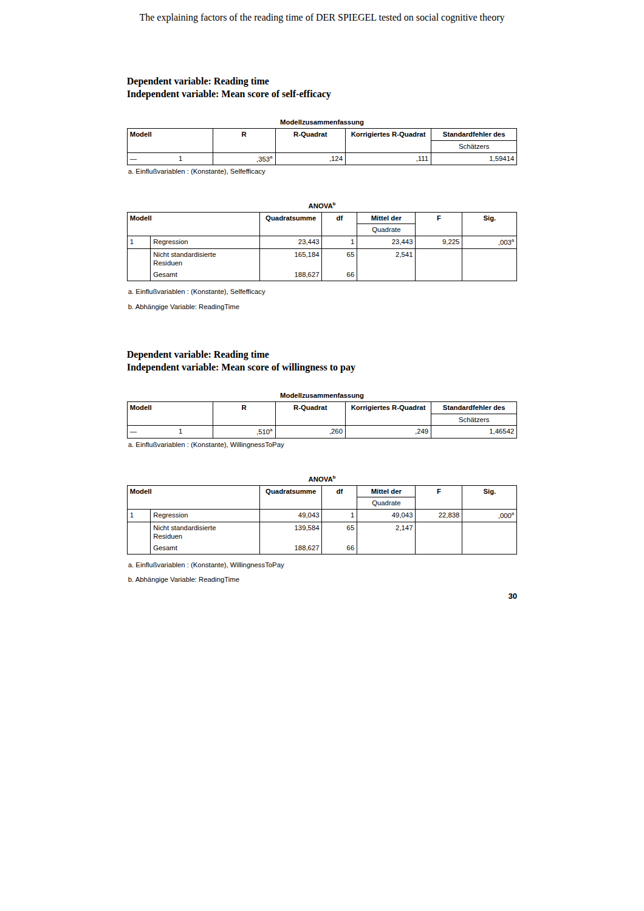The explaining factors of the reading time of DER SPIEGEL tested on social cognitive theory
Dependent variable: Reading time
Independent variable: Mean score of self-efficacy
Modellzusammenfassung
| Modell | R | R-Quadrat | Korrigiertes R-Quadrat | Standardfehler des |
| --- | --- | --- | --- | --- |
| | Schätzers |
| — | 1 | ,353 a | ,124 | ,111 | 1,59414 |
a. Einflußvariablen : (Konstante), Selfefficacy
ANOVAb
| Modell | Quadratsumme | df | Mittel der | F | Sig. |
| --- | --- | --- | --- | --- | --- |
| | Quadrate |
| 1 | Regression | 23,443 | 1 | 23,443 | 9,225 | ,003 a |
| | Nicht standardisierte Residuen | 165,184 | 65 | 2,541 | | |
| | Gesamt | 188,627 | 66 | | | |
a. Einflußvariablen : (Konstante), Selfefficacy
b. Abhängige Variable: ReadingTime
Dependent variable: Reading time
Independent variable: Mean score of willingness to pay
Modellzusammenfassung
| Modell | R | R-Quadrat | Korrigiertes R-Quadrat | Standardfehler des |
| --- | --- | --- | --- | --- |
| | Schätzers |
| — | 1 | ,510 a | ,260 | ,249 | 1,46542 |
a. Einflußvariablen : (Konstante), WillingnessToPay
ANOVAb
| Modell | Quadratsumme | df | Mittel der | F | Sig. |
| --- | --- | --- | --- | --- | --- |
| | Quadrate |
| 1 | Regression | 49,043 | 1 | 49,043 | 22,838 | ,000 a |
| | Nicht standardisierte Residuen | 139,584 | 65 | 2,147 | | |
| | Gesamt | 188,627 | 66 | | | |
a. Einflußvariablen : (Konstante), WillingnessToPay
b. Abhängige Variable: ReadingTime
30